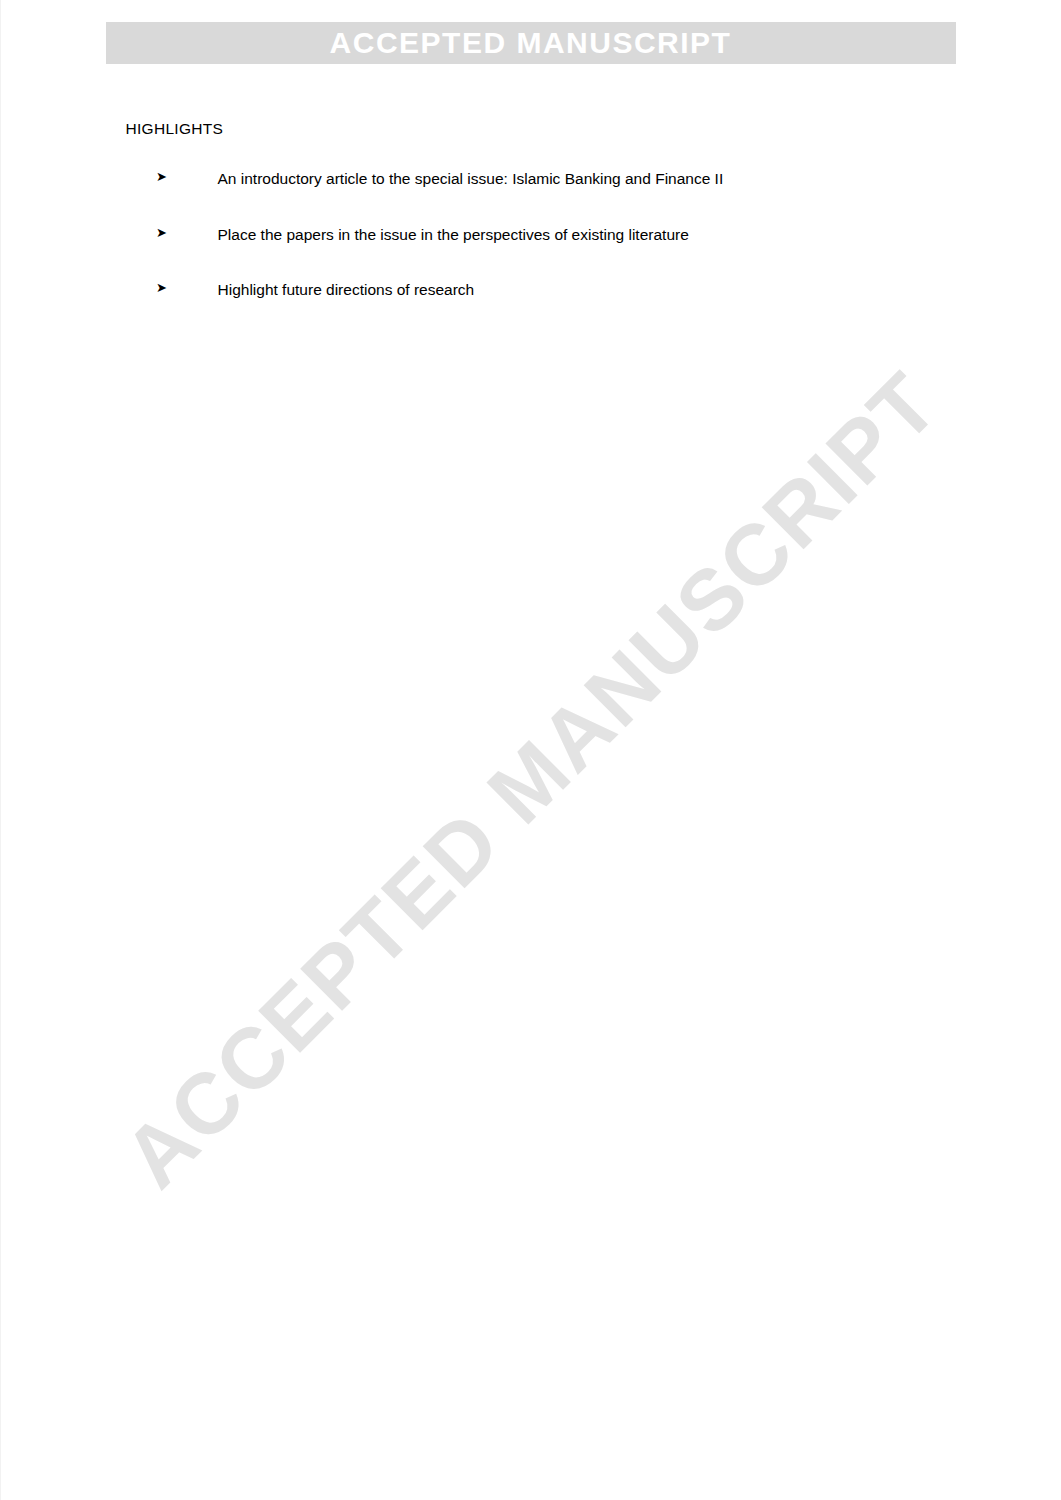ACCEPTED MANUSCRIPT
ACCEPTED MANUSCRIPT
HIGHLIGHTS
An introductory article to the special issue: Islamic Banking and Finance II
Place the papers in the issue in the perspectives of existing literature
Highlight future directions of research